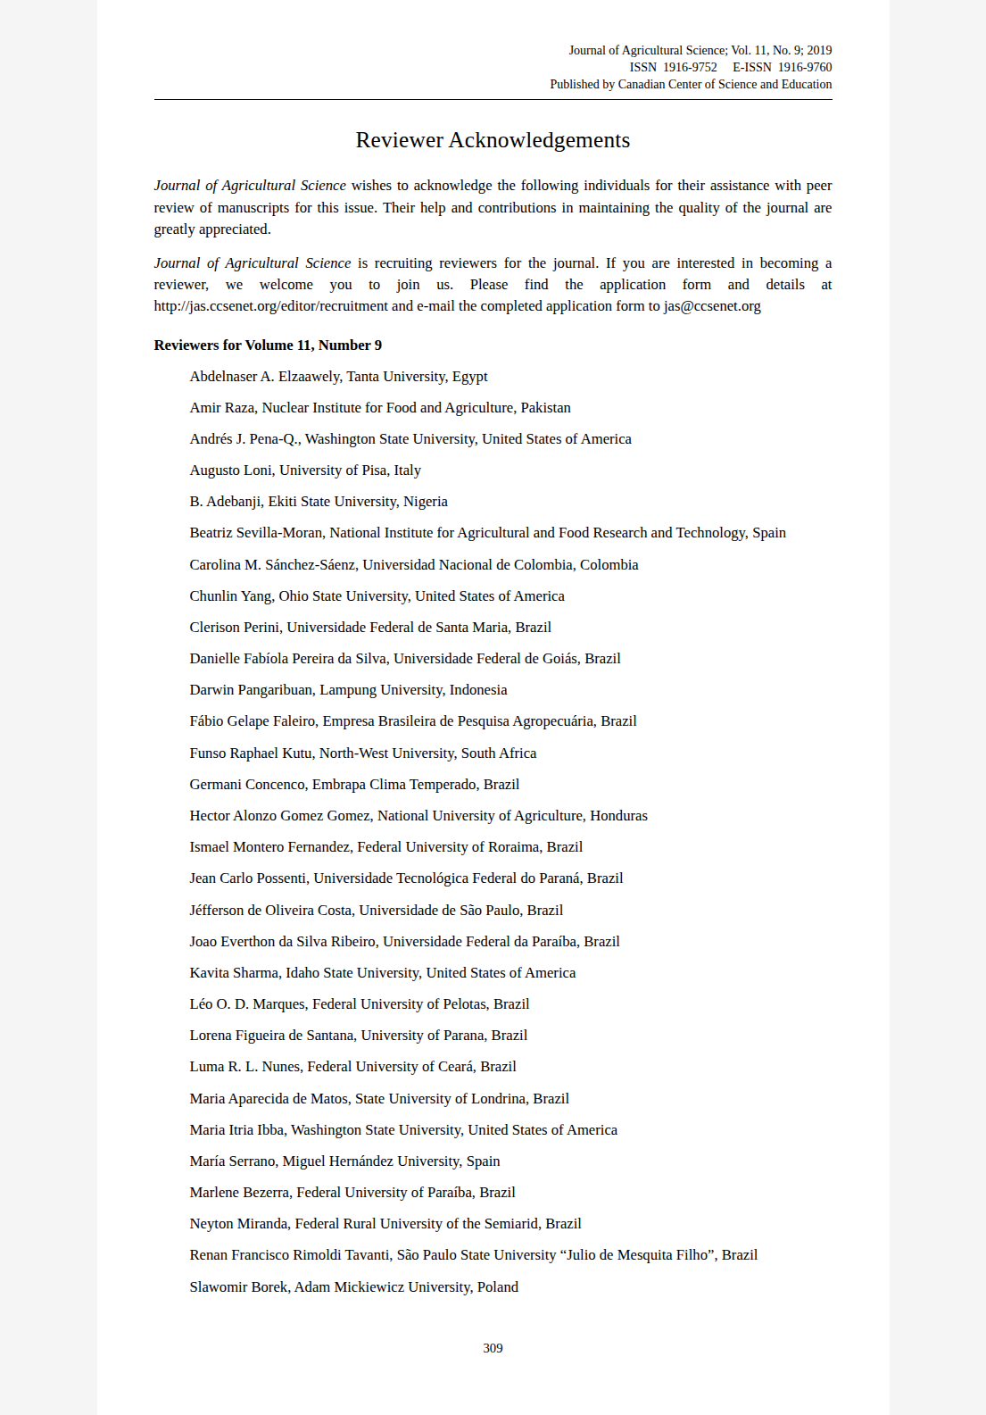Journal of Agricultural Science; Vol. 11, No. 9; 2019
ISSN 1916-9752 E-ISSN 1916-9760
Published by Canadian Center of Science and Education
Reviewer Acknowledgements
Journal of Agricultural Science wishes to acknowledge the following individuals for their assistance with peer review of manuscripts for this issue. Their help and contributions in maintaining the quality of the journal are greatly appreciated.
Journal of Agricultural Science is recruiting reviewers for the journal. If you are interested in becoming a reviewer, we welcome you to join us. Please find the application form and details at http://jas.ccsenet.org/editor/recruitment and e-mail the completed application form to jas@ccsenet.org
Reviewers for Volume 11, Number 9
Abdelnaser A. Elzaawely, Tanta University, Egypt
Amir Raza, Nuclear Institute for Food and Agriculture, Pakistan
Andrés J. Pena-Q., Washington State University, United States of America
Augusto Loni, University of Pisa, Italy
B. Adebanji, Ekiti State University, Nigeria
Beatriz Sevilla-Moran, National Institute for Agricultural and Food Research and Technology, Spain
Carolina M. Sánchez-Sáenz, Universidad Nacional de Colombia, Colombia
Chunlin Yang, Ohio State University, United States of America
Clerison Perini, Universidade Federal de Santa Maria, Brazil
Danielle Fabíola Pereira da Silva, Universidade Federal de Goiás, Brazil
Darwin Pangaribuan, Lampung University, Indonesia
Fábio Gelape Faleiro, Empresa Brasileira de Pesquisa Agropecuária, Brazil
Funso Raphael Kutu, North-West University, South Africa
Germani Concenco, Embrapa Clima Temperado, Brazil
Hector Alonzo Gomez Gomez, National University of Agriculture, Honduras
Ismael Montero Fernandez, Federal University of Roraima, Brazil
Jean Carlo Possenti, Universidade Tecnológica Federal do Paraná, Brazil
Jéfferson de Oliveira Costa, Universidade de São Paulo, Brazil
Joao Everthon da Silva Ribeiro, Universidade Federal da Paraíba, Brazil
Kavita Sharma, Idaho State University, United States of America
Léo O. D. Marques, Federal University of Pelotas, Brazil
Lorena Figueira de Santana, University of Parana, Brazil
Luma R. L. Nunes, Federal University of Ceará, Brazil
Maria Aparecida de Matos, State University of Londrina, Brazil
Maria Itria Ibba, Washington State University, United States of America
María Serrano, Miguel Hernández University, Spain
Marlene Bezerra, Federal University of Paraíba, Brazil
Neyton Miranda, Federal Rural University of the Semiarid, Brazil
Renan Francisco Rimoldi Tavanti, São Paulo State University “Julio de Mesquita Filho”, Brazil
Slawomir Borek, Adam Mickiewicz University, Poland
309